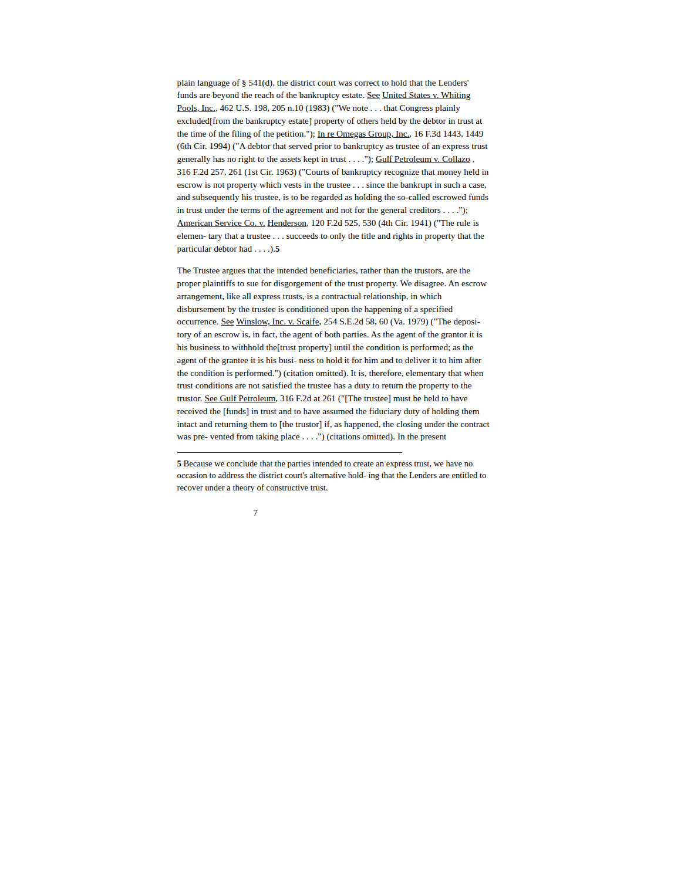plain language of § 541(d), the district court was correct to hold that the Lenders' funds are beyond the reach of the bankruptcy estate. See United States v. Whiting Pools, Inc., 462 U.S. 198, 205 n.10 (1983) ("We note . . . that Congress plainly excluded[from the bankruptcy estate] property of others held by the debtor in trust at the time of the filing of the petition."); In re Omegas Group, Inc., 16 F.3d 1443, 1449 (6th Cir. 1994) ("A debtor that served prior to bankruptcy as trustee of an express trust generally has no right to the assets kept in trust . . . ."); Gulf Petroleum v. Collazo , 316 F.2d 257, 261 (1st Cir. 1963) ("Courts of bankruptcy recognize that money held in escrow is not property which vests in the trustee . . . since the bankrupt in such a case, and subsequently his trustee, is to be regarded as holding the so-called escrowed funds in trust under the terms of the agreement and not for the general creditors . . . ."); American Service Co. v. Henderson, 120 F.2d 525, 530 (4th Cir. 1941) ("The rule is elemen- tary that a trustee . . . succeeds to only the title and rights in property that the particular debtor had . . . .).5
The Trustee argues that the intended beneficiaries, rather than the trustors, are the proper plaintiffs to sue for disgorgement of the trust property. We disagree. An escrow arrangement, like all express trusts, is a contractual relationship, in which disbursement by the trustee is conditioned upon the happening of a specified occurrence. See Winslow, Inc. v. Scaife, 254 S.E.2d 58, 60 (Va. 1979) ("The deposi- tory of an escrow is, in fact, the agent of both parties. As the agent of the grantor it is his business to withhold the[trust property] until the condition is performed; as the agent of the grantee it is his busi- ness to hold it for him and to deliver it to him after the condition is performed.") (citation omitted). It is, therefore, elementary that when trust conditions are not satisfied the trustee has a duty to return the property to the trustor. See Gulf Petroleum, 316 F.2d at 261 ("[The trustee] must be held to have received the [funds] in trust and to have assumed the fiduciary duty of holding them intact and returning them to [the trustor] if, as happened, the closing under the contract was pre- vented from taking place . . . .") (citations omitted). In the present
5 Because we conclude that the parties intended to create an express trust, we have no occasion to address the district court's alternative hold- ing that the Lenders are entitled to recover under a theory of constructive trust.
7